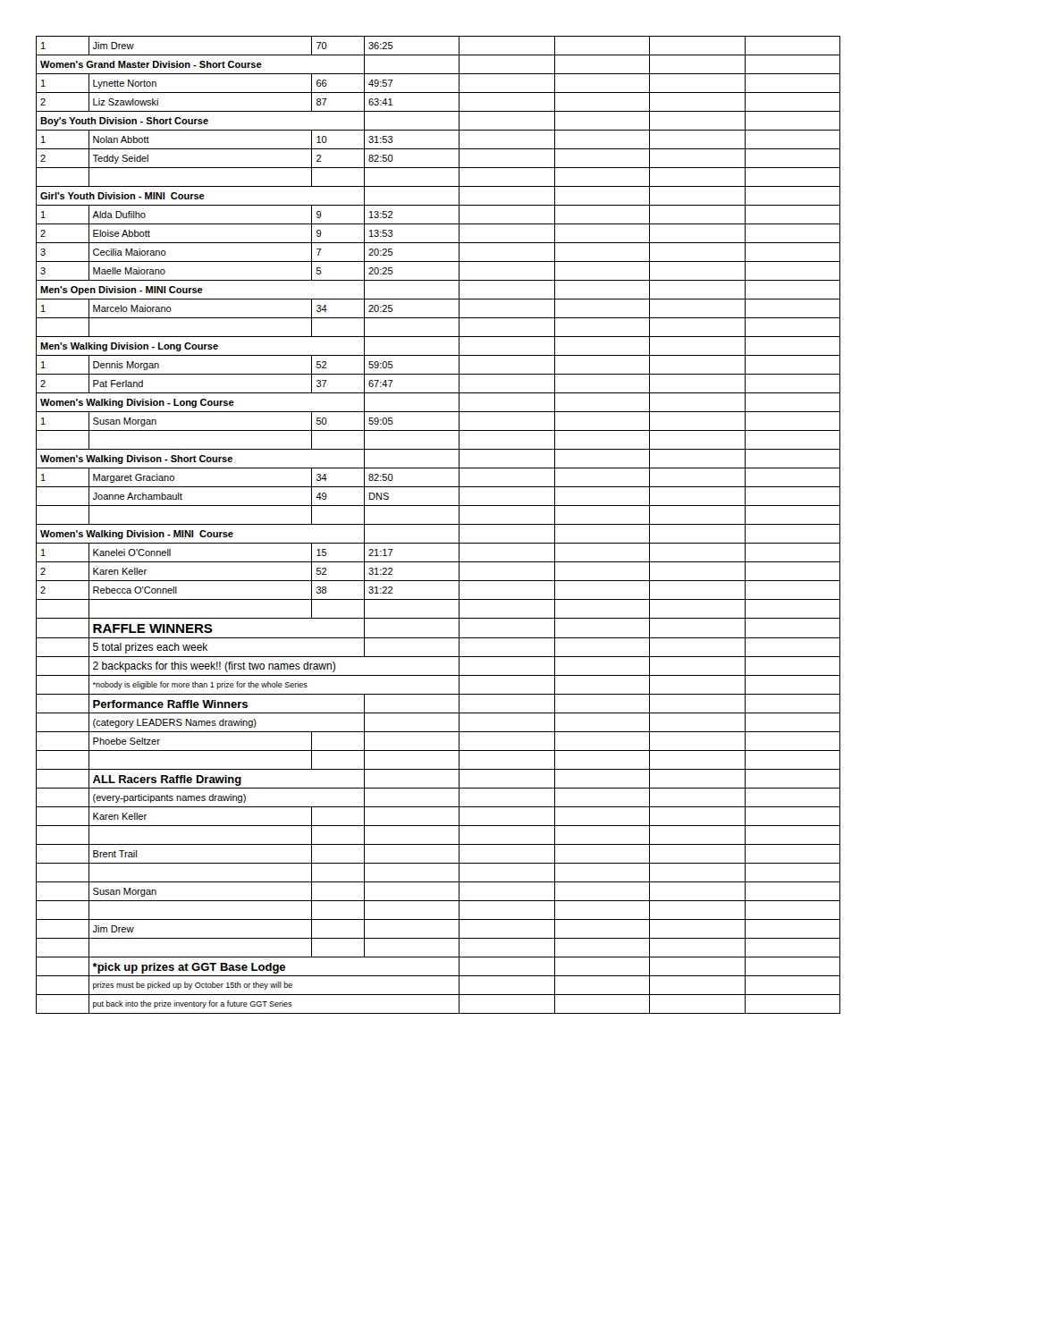| 1 | Jim Drew | 70 | 36:25 | | | | |
| Women's Grand Master Division - Short Course | | | | | |
| 1 | Lynette Norton | 66 | 49:57 | | | | |
| 2 | Liz Szawlowski | 87 | 63:41 | | | | |
| Boy's Youth Division - Short Course | | | | | |
| 1 | Nolan Abbott | 10 | 31:53 | | | | |
| 2 | Teddy Seidel | 2 | 82:50 | | | | |
| Girl's Youth Division - MINI Course | | | | | |
| 1 | Alda Dufilho | 9 | 13:52 | | | | |
| 2 | Eloise Abbott | 9 | 13:53 | | | | |
| 3 | Cecilia Maiorano | 7 | 20:25 | | | | |
| 3 | Maelle Maiorano | 5 | 20:25 | | | | |
| Men's Open Division - MINI Course | | | | | |
| 1 | Marcelo Maiorano | 34 | 20:25 | | | | |
| Men's Walking Division - Long Course | | | | | |
| 1 | Dennis Morgan | 52 | 59:05 | | | | |
| 2 | Pat Ferland | 37 | 67:47 | | | | |
| Women's Walking Division - Long Course | | | | | |
| 1 | Susan Morgan | 50 | 59:05 | | | | |
| Women's Walking Divison - Short Course | | | | | |
| 1 | Margaret Graciano | 34 | 82:50 | | | | |
| | Joanne Archambault | 49 | DNS | | | | |
| Women's Walking Division - MINI Course | | | | | |
| 1 | Kanelei O'Connell | 15 | 21:17 | | | | |
| 2 | Karen Keller | 52 | 31:22 | | | | |
| 2 | Rebecca O'Connell | 38 | 31:22 | | | | |
| | RAFFLE WINNERS | | | | | |
| | 5 total prizes each week | | | | | |
| | 2 backpacks for this week!! (first two names drawn) | | | | |
| | *nobody is eligible for more than 1 prize for the whole Series | | | | |
| | Performance Raffle Winners | | | | | |
| | (category LEADERS Names drawing) | | | | | |
| | Phoebe Seltzer | | | | | | |
| | ALL Racers Raffle Drawing | | | | | |
| | (every-participants names drawing) | | | | | |
| | Karen Keller | | | | | | |
| | Brent Trail | | | | | | |
| | Susan Morgan | | | | | | |
| | Jim Drew | | | | | | |
| | *pick up prizes at GGT Base Lodge | | | | |
| | prizes must be picked up by October 15th or they will be | | | | |
| | put back into the prize inventory for a future GGT Series | | | | |